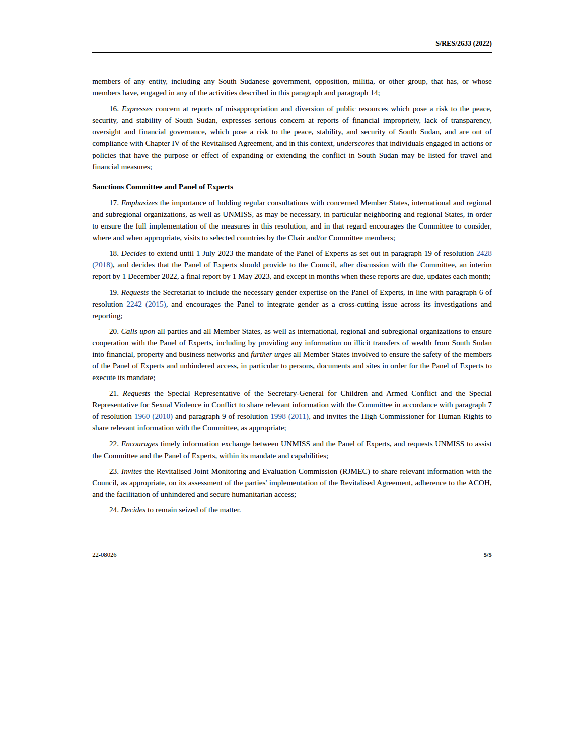S/RES/2633 (2022)
members of any entity, including any South Sudanese government, opposition, militia, or other group, that has, or whose members have, engaged in any of the activities described in this paragraph and paragraph 14;
16. Expresses concern at reports of misappropriation and diversion of public resources which pose a risk to the peace, security, and stability of South Sudan, expresses serious concern at reports of financial impropriety, lack of transparency, oversight and financial governance, which pose a risk to the peace, stability, and security of South Sudan, and are out of compliance with Chapter IV of the Revitalised Agreement, and in this context, underscores that individuals engaged in actions or policies that have the purpose or effect of expanding or extending the conflict in South Sudan may be listed for travel and financial measures;
Sanctions Committee and Panel of Experts
17. Emphasizes the importance of holding regular consultations with concerned Member States, international and regional and subregional organizations, as well as UNMISS, as may be necessary, in particular neighboring and regional States, in order to ensure the full implementation of the measures in this resolution, and in that regard encourages the Committee to consider, where and when appropriate, visits to selected countries by the Chair and/or Committee members;
18. Decides to extend until 1 July 2023 the mandate of the Panel of Experts as set out in paragraph 19 of resolution 2428 (2018), and decides that the Panel of Experts should provide to the Council, after discussion with the Committee, an interim report by 1 December 2022, a final report by 1 May 2023, and except in months when these reports are due, updates each month;
19. Requests the Secretariat to include the necessary gender expertise on the Panel of Experts, in line with paragraph 6 of resolution 2242 (2015), and encourages the Panel to integrate gender as a cross-cutting issue across its investigations and reporting;
20. Calls upon all parties and all Member States, as well as international, regional and subregional organizations to ensure cooperation with the Panel of Experts, including by providing any information on illicit transfers of wealth from South Sudan into financial, property and business networks and further urges all Member States involved to ensure the safety of the members of the Panel of Experts and unhindered access, in particular to persons, documents and sites in order for the Panel of Experts to execute its mandate;
21. Requests the Special Representative of the Secretary-General for Children and Armed Conflict and the Special Representative for Sexual Violence in Conflict to share relevant information with the Committee in accordance with paragraph 7 of resolution 1960 (2010) and paragraph 9 of resolution 1998 (2011), and invites the High Commissioner for Human Rights to share relevant information with the Committee, as appropriate;
22. Encourages timely information exchange between UNMISS and the Panel of Experts, and requests UNMISS to assist the Committee and the Panel of Experts, within its mandate and capabilities;
23. Invites the Revitalised Joint Monitoring and Evaluation Commission (RJMEC) to share relevant information with the Council, as appropriate, on its assessment of the parties' implementation of the Revitalised Agreement, adherence to the ACOH, and the facilitation of unhindered and secure humanitarian access;
24. Decides to remain seized of the matter.
22-08026 5/5